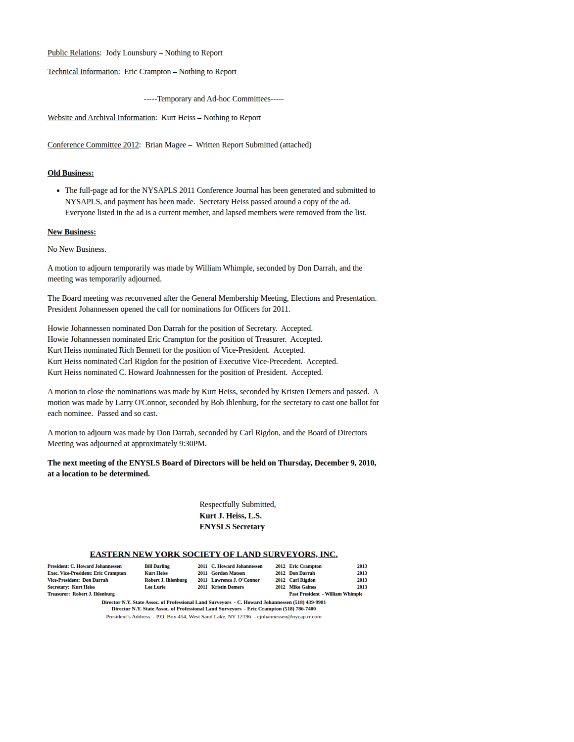Public Relations: Jody Lounsbury – Nothing to Report
Technical Information: Eric Crampton – Nothing to Report
-----Temporary and Ad-hoc Committees-----
Website and Archival Information: Kurt Heiss – Nothing to Report
Conference Committee 2012: Brian Magee – Written Report Submitted (attached)
Old Business:
The full-page ad for the NYSAPLS 2011 Conference Journal has been generated and submitted to NYSAPLS, and payment has been made. Secretary Heiss passed around a copy of the ad. Everyone listed in the ad is a current member, and lapsed members were removed from the list.
New Business:
No New Business.
A motion to adjourn temporarily was made by William Whimple, seconded by Don Darrah, and the meeting was temporarily adjourned.
The Board meeting was reconvened after the General Membership Meeting, Elections and Presentation. President Johannessen opened the call for nominations for Officers for 2011.
Howie Johannessen nominated Don Darrah for the position of Secretary. Accepted.
Howie Johannessen nominated Eric Crampton for the position of Treasurer. Accepted.
Kurt Heiss nominated Rich Bennett for the position of Vice-President. Accepted.
Kurt Heiss nominated Carl Rigdon for the position of Executive Vice-Precedent. Accepted.
Kurt Heiss nominated C. Howard Joahnnessen for the position of President. Accepted.
A motion to close the nominations was made by Kurt Heiss, seconded by Kristen Demers and passed. A motion was made by Larry O'Connor, seconded by Bob Ihlenburg, for the secretary to cast one ballot for each nominee. Passed and so cast.
A motion to adjourn was made by Don Darrah, seconded by Carl Rigdon, and the Board of Directors Meeting was adjourned at approximately 9:30PM.
The next meeting of the ENYSLS Board of Directors will be held on Thursday, December 9, 2010, at a location to be determined.
Respectfully Submitted,
Kurt J. Heiss, L.S.
ENYSLS Secretary
EASTERN NEW YORK SOCIETY OF LAND SURVEYORS, INC.
| President: C. Howard Johannessen | Bill Darling | 2011 | C. Howard Johannessen | 2012 | Eric Crampton | 2013 |
| Exec. Vice-President: Eric Crampton | Kurt Heiss | 2011 | Gordon Matson | 2012 | Don Darrah | 2013 |
| Vice-President: Don Darrah | Robert J. Ihlenburg | 2011 | Lawrence J. O'Connor | 2012 | Carl Rigdon | 2013 |
| Secretary: Kurt Heiss | Lee Lurie | 2011 | Kristin Demers | 2012 | Mike Gaines | 2013 |
| Treasurer: Robert J. Ihlenburg | | | | | Past President - William Whimple |
Director N.Y. State Assoc. of Professional Land Surveyors - C. Howard Johannessen (518) 439-9981
Director N.Y. State Assoc. of Professional Land Surveyors - Eric Crampton (518) 786-7400
President’s Address - P.O. Box 454, West Sand Lake, NY 12196 - cjohannessen@nycap.rr.com